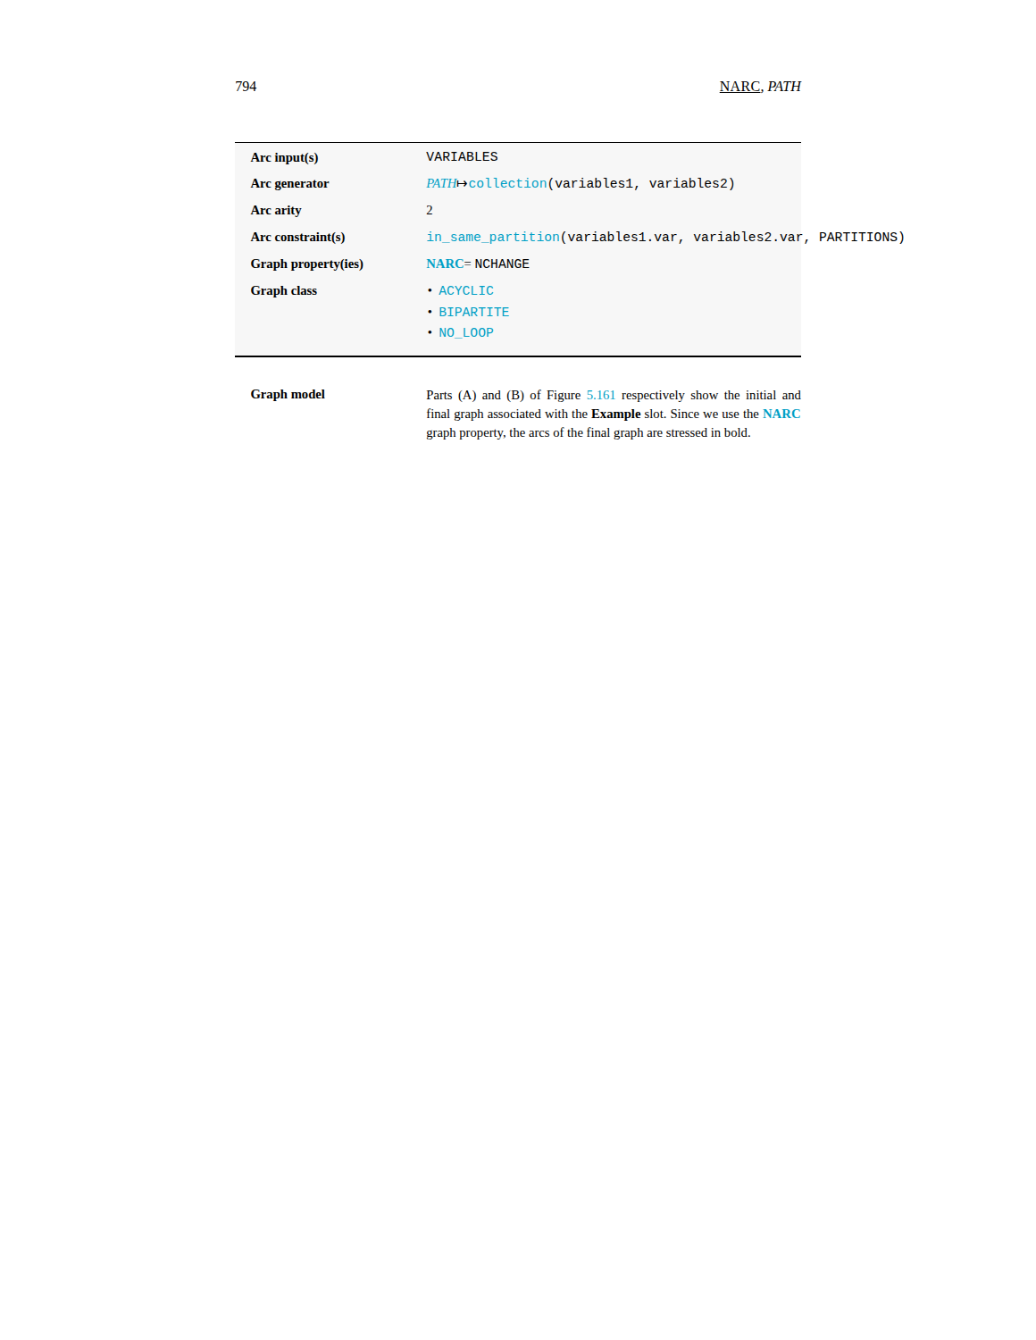794
NARC, PATH
Arc input(s)
VARIABLES
Arc generator
PATH↦collection(variables1, variables2)
Arc arity
2
Arc constraint(s)
in_same_partition(variables1.var, variables2.var, PARTITIONS)
Graph property(ies)
NARC= NCHANGE
Graph class
ACYCLIC
BIPARTITE
NO_LOOP
Graph model
Parts (A) and (B) of Figure 5.161 respectively show the initial and final graph associated with the Example slot. Since we use the NARC graph property, the arcs of the final graph are stressed in bold.